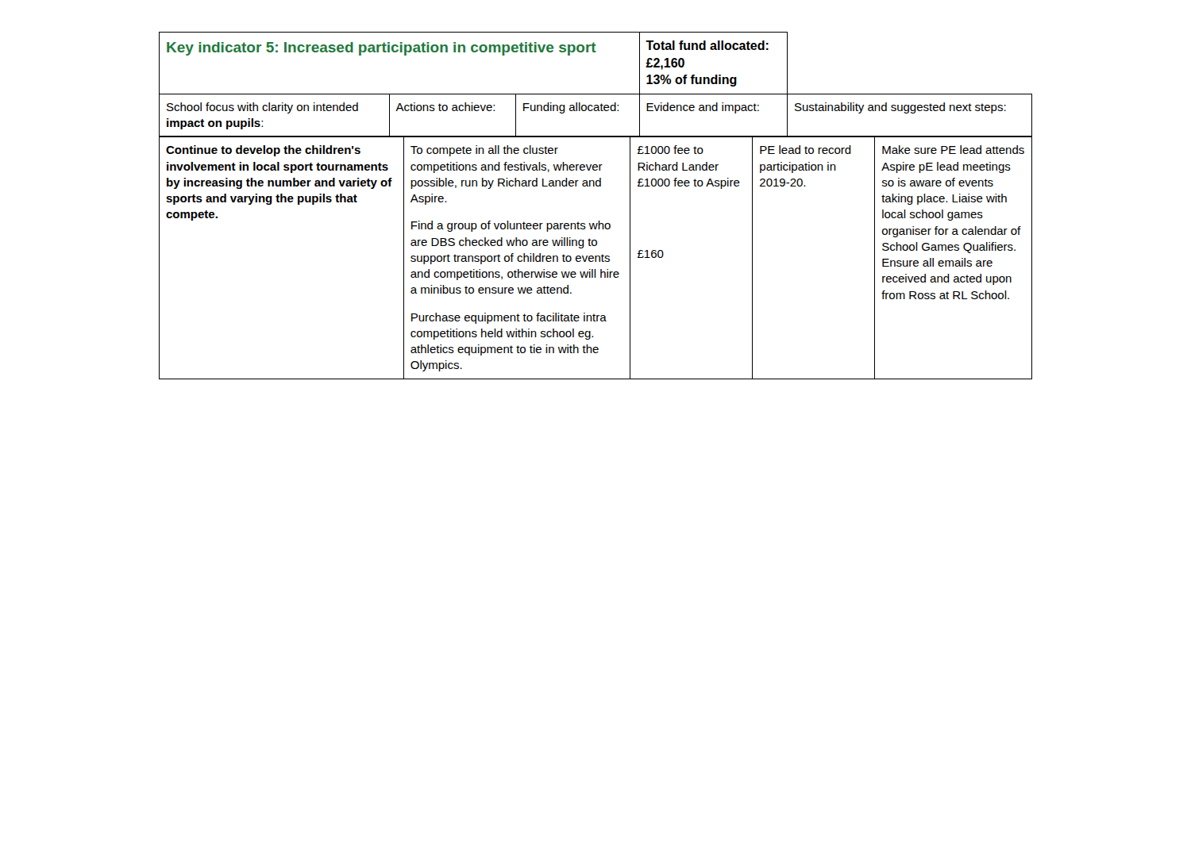| Key indicator 5: Increased participation in competitive sport | Total fund allocated: £2,160 13% of funding |
| School focus with clarity on intended impact on pupils : | Actions to achieve: | Funding allocated: | Evidence and impact: | Sustainability and suggested next steps: |
| Continue to develop the children's involvement in local sport tournaments by increasing the number and variety of sports and varying the pupils that compete. | To compete in all the cluster competitions and festivals, wherever possible, run by Richard Lander and Aspire. Find a group of volunteer parents who are DBS checked who are willing to support transport of children to events and competitions, otherwise we will hire a minibus to ensure we attend. Purchase equipment to facilitate intra competitions held within school eg. athletics equipment to tie in with the Olympics. | £1000 fee to Richard Lander £1000 fee to Aspire £160 | PE lead to record participation in 2019-20. | Make sure PE lead attends Aspire pE lead meetings so is aware of events taking place. Liaise with local school games organiser for a calendar of School Games Qualifiers. Ensure all emails are received and acted upon from Ross at RL School. |